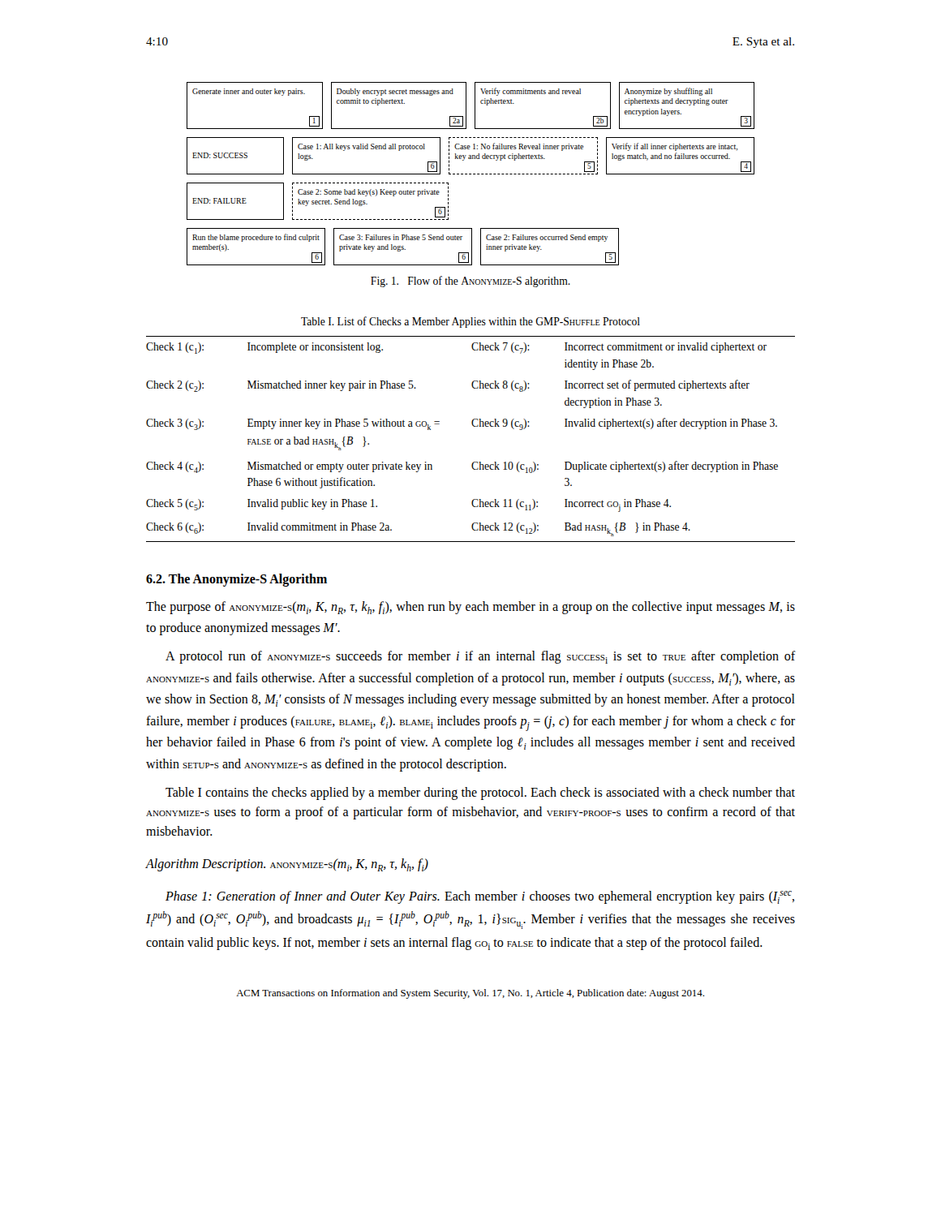4:10 E. Syta et al.
Generate inner and outer key pairs.1
Doubly encrypt secret messages and commit to ciphertext.2a
Verify commitments and reveal ciphertext.2b
Anonymize by shuffling all ciphertexts and decrypting outer encryption layers.3
END: SUCCESS
Case 1: All keys valid Send all protocol logs.6
Case 1: No failures Reveal inner private key and decrypt ciphertexts.5
Verify if all inner ciphertexts are intact, logs match, and no failures occurred.4
END: FAILURE
Case 2: Some bad key(s) Keep outer private key secret. Send logs.6
Run the blame procedure to find culprit member(s).6
Case 3: Failures in Phase 5 Send outer private key and logs.6
Case 2: Failures occurred Send empty inner private key.5
Fig. 1. Flow of the Anonymize-S algorithm.
Table I. List of Checks a Member Applies within the GMP-Shuffle Protocol
| Check 1 (c 1 ): | Incomplete or inconsistent log. | Check 7 (c 7 ): | Incorrect commitment or invalid ciphertext or identity in Phase 2b. |
| Check 2 (c 2 ): | Mismatched inner key pair in Phase 5. | Check 8 (c 8 ): | Incorrect set of permuted ciphertexts after decryption in Phase 3. |
| Check 3 (c 3 ): | Empty inner key in Phase 5 without a go k = false or a bad hash k h { B⃗ }. | Check 9 (c 9 ): | Invalid ciphertext(s) after decryption in Phase 3. |
| Check 4 (c 4 ): | Mismatched or empty outer private key in Phase 6 without justification. | Check 10 (c 10 ): | Duplicate ciphertext(s) after decryption in Phase 3. |
| Check 5 (c 5 ): | Invalid public key in Phase 1. | Check 11 (c 11 ): | Incorrect go j in Phase 4. |
| Check 6 (c 6 ): | Invalid commitment in Phase 2a. | Check 12 (c 12 ): | Bad hash k h { B⃗ } in Phase 4. |
6.2. The Anonymize-S Algorithm
The purpose of anonymize-s(mi, K, nR, τ, kh, fi), when run by each member in a group on the collective input messages M, is to produce anonymized messages M′.
A protocol run of anonymize-s succeeds for member i if an internal flag successi is set to true after completion of anonymize-s and fails otherwise. After a successful completion of a protocol run, member i outputs (success, Mi′), where, as we show in Section 8, Mi′ consists of N messages including every message submitted by an honest member. After a protocol failure, member i produces (failure, blamei, ℓi). blamei includes proofs pj = (j, c) for each member j for whom a check c for her behavior failed in Phase 6 from i's point of view. A complete log ℓi includes all messages member i sent and received within setup-s and anonymize-s as defined in the protocol description.
Table I contains the checks applied by a member during the protocol. Each check is associated with a check number that anonymize-s uses to form a proof of a particular form of misbehavior, and verify-proof-s uses to confirm a record of that misbehavior.
Algorithm Description. anonymize-s(mi, K, nR, τ, kh, fi)
Phase 1: Generation of Inner and Outer Key Pairs. Each member i chooses two ephemeral encryption key pairs (Iisec, Iipub) and (Oisec, Oipub), and broadcasts μi1 = {Iipub, Oipub, nR, 1, i}sigui. Member i verifies that the messages she receives contain valid public keys. If not, member i sets an internal flag goi to false to indicate that a step of the protocol failed.
ACM Transactions on Information and System Security, Vol. 17, No. 1, Article 4, Publication date: August 2014.